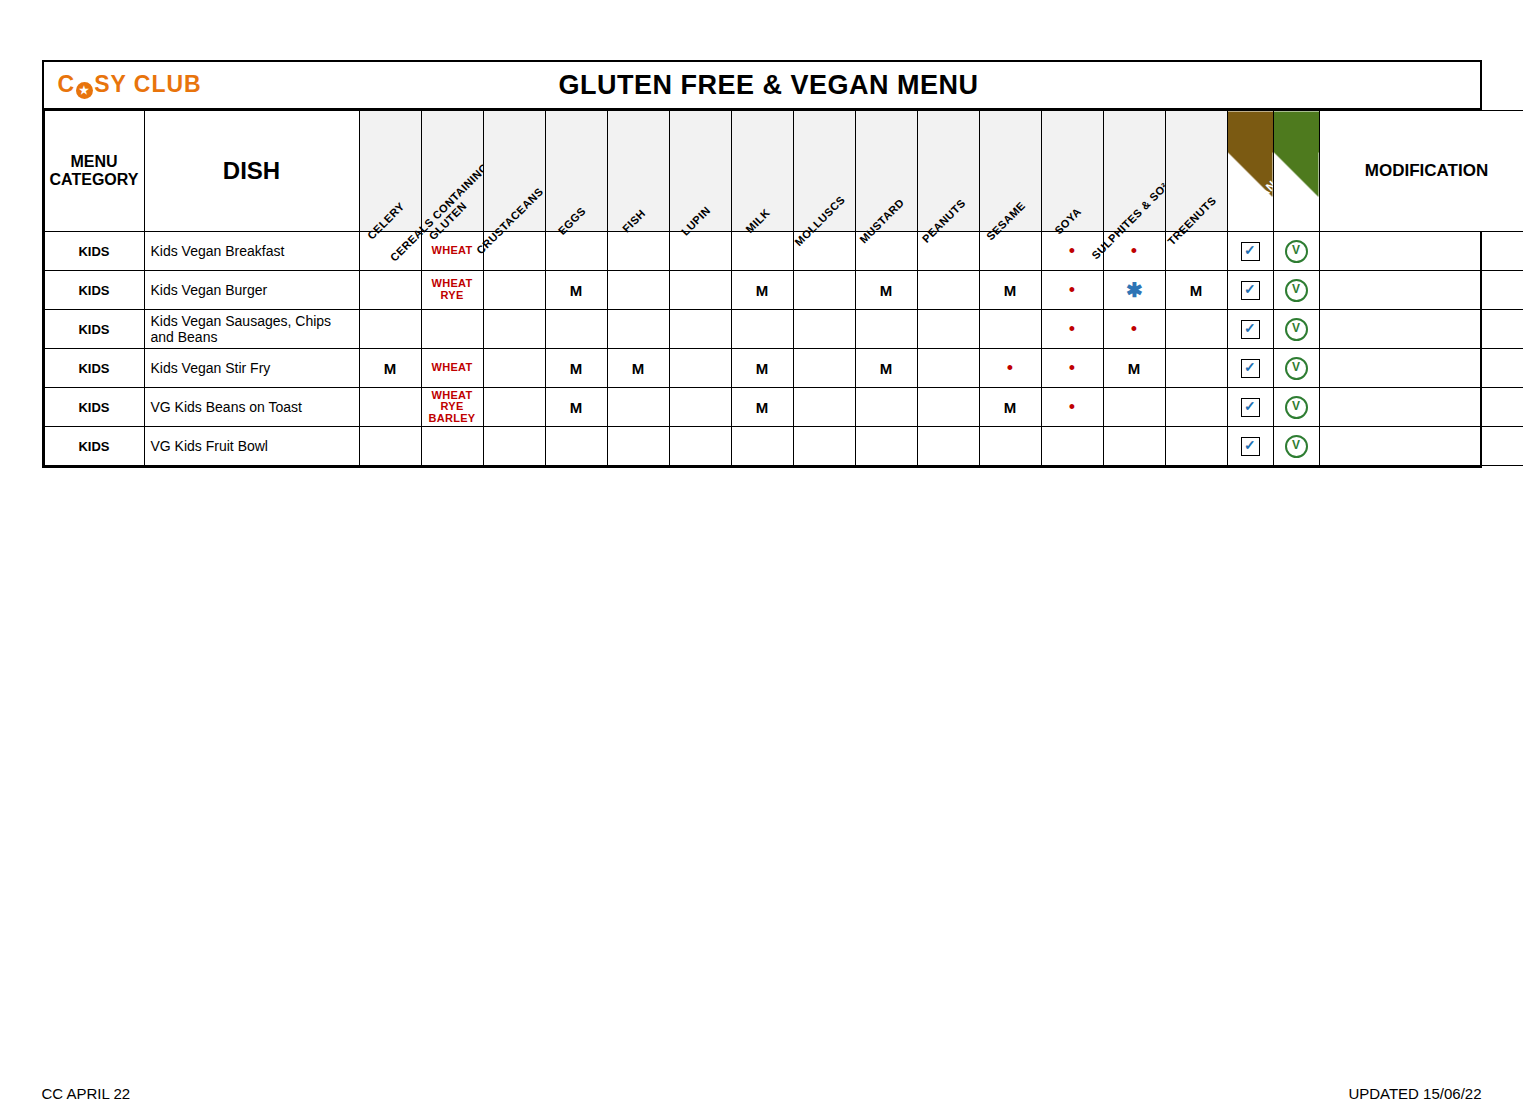C★SY CLUB
GLUTEN FREE & VEGAN MENU
| MENU CATEGORY | DISH | CELERY | CEREALS CONTAINING GLUTEN | CRUSTACEANS | EGGS | FISH | LUPIN | MILK | MOLLUSCS | MUSTARD | PEANUTS | SESAME | SOYA | SULPHITES & SO² | TREENUTS | VEGETARIAN | VEGAN | MODIFICATION |
| --- | --- | --- | --- | --- | --- | --- | --- | --- | --- | --- | --- | --- | --- | --- | --- | --- | --- | --- |
| KIDS | Kids Vegan Breakfast | | WHEAT | | | | | | | | | | • | • | | ✓ | V | |
| KIDS | Kids Vegan Burger | | WHEAT RYE | | M | | | M | | M | | M | • | ✱ | M | ✓ | V | |
| KIDS | Kids Vegan Sausages, Chips and Beans | | | | | | | | | | | | • | • | | ✓ | V | |
| KIDS | Kids Vegan Stir Fry | M | WHEAT | | M | M | | M | | M | | • | • | M | | ✓ | V | |
| KIDS | VG Kids Beans on Toast | | WHEAT RYE BARLEY | | M | | | M | | | | M | • | | | ✓ | V | |
| KIDS | VG Kids Fruit Bowl | | | | | | | | | | | | | | | ✓ | V | |
CC APRIL 22
UPDATED 15/06/22